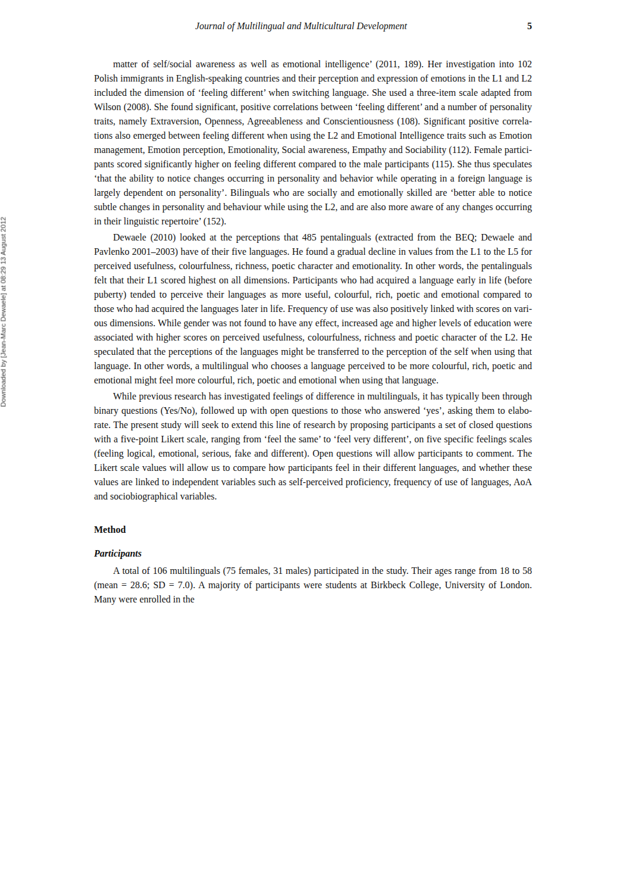Downloaded by [Jean-Marc Dewaele] at 08:29 13 August 2012
Journal of Multilingual and Multicultural Development 5
matter of self/social awareness as well as emotional intelligence’ (2011, 189). Her investigation into 102 Polish immigrants in English-speaking countries and their perception and expression of emotions in the L1 and L2 included the dimension of ‘feeling different’ when switching language. She used a three-item scale adapted from Wilson (2008). She found significant, positive correlations between ‘feeling different’ and a number of personality traits, namely Extraversion, Openness, Agreeableness and Conscientiousness (108). Significant positive correlations also emerged between feeling different when using the L2 and Emotional Intelligence traits such as Emotion management, Emotion perception, Emotionality, Social awareness, Empathy and Sociability (112). Female participants scored significantly higher on feeling different compared to the male participants (115). She thus speculates ‘that the ability to notice changes occurring in personality and behavior while operating in a foreign language is largely dependent on personality’. Bilinguals who are socially and emotionally skilled are ‘better able to notice subtle changes in personality and behaviour while using the L2, and are also more aware of any changes occurring in their linguistic repertoire’ (152).
Dewaele (2010) looked at the perceptions that 485 pentalinguals (extracted from the BEQ; Dewaele and Pavlenko 2001–2003) have of their five languages. He found a gradual decline in values from the L1 to the L5 for perceived usefulness, colourfulness, richness, poetic character and emotionality. In other words, the pentalinguals felt that their L1 scored highest on all dimensions. Participants who had acquired a language early in life (before puberty) tended to perceive their languages as more useful, colourful, rich, poetic and emotional compared to those who had acquired the languages later in life. Frequency of use was also positively linked with scores on various dimensions. While gender was not found to have any effect, increased age and higher levels of education were associated with higher scores on perceived usefulness, colourfulness, richness and poetic character of the L2. He speculated that the perceptions of the languages might be transferred to the perception of the self when using that language. In other words, a multilingual who chooses a language perceived to be more colourful, rich, poetic and emotional might feel more colourful, rich, poetic and emotional when using that language.
While previous research has investigated feelings of difference in multilinguals, it has typically been through binary questions (Yes/No), followed up with open questions to those who answered ‘yes’, asking them to elaborate. The present study will seek to extend this line of research by proposing participants a set of closed questions with a five-point Likert scale, ranging from ‘feel the same’ to ‘feel very different’, on five specific feelings scales (feeling logical, emotional, serious, fake and different). Open questions will allow participants to comment. The Likert scale values will allow us to compare how participants feel in their different languages, and whether these values are linked to independent variables such as self-perceived proficiency, frequency of use of languages, AoA and sociobiographical variables.
Method
Participants
A total of 106 multilinguals (75 females, 31 males) participated in the study. Their ages range from 18 to 58 (mean = 28.6; SD = 7.0). A majority of participants were students at Birkbeck College, University of London. Many were enrolled in the